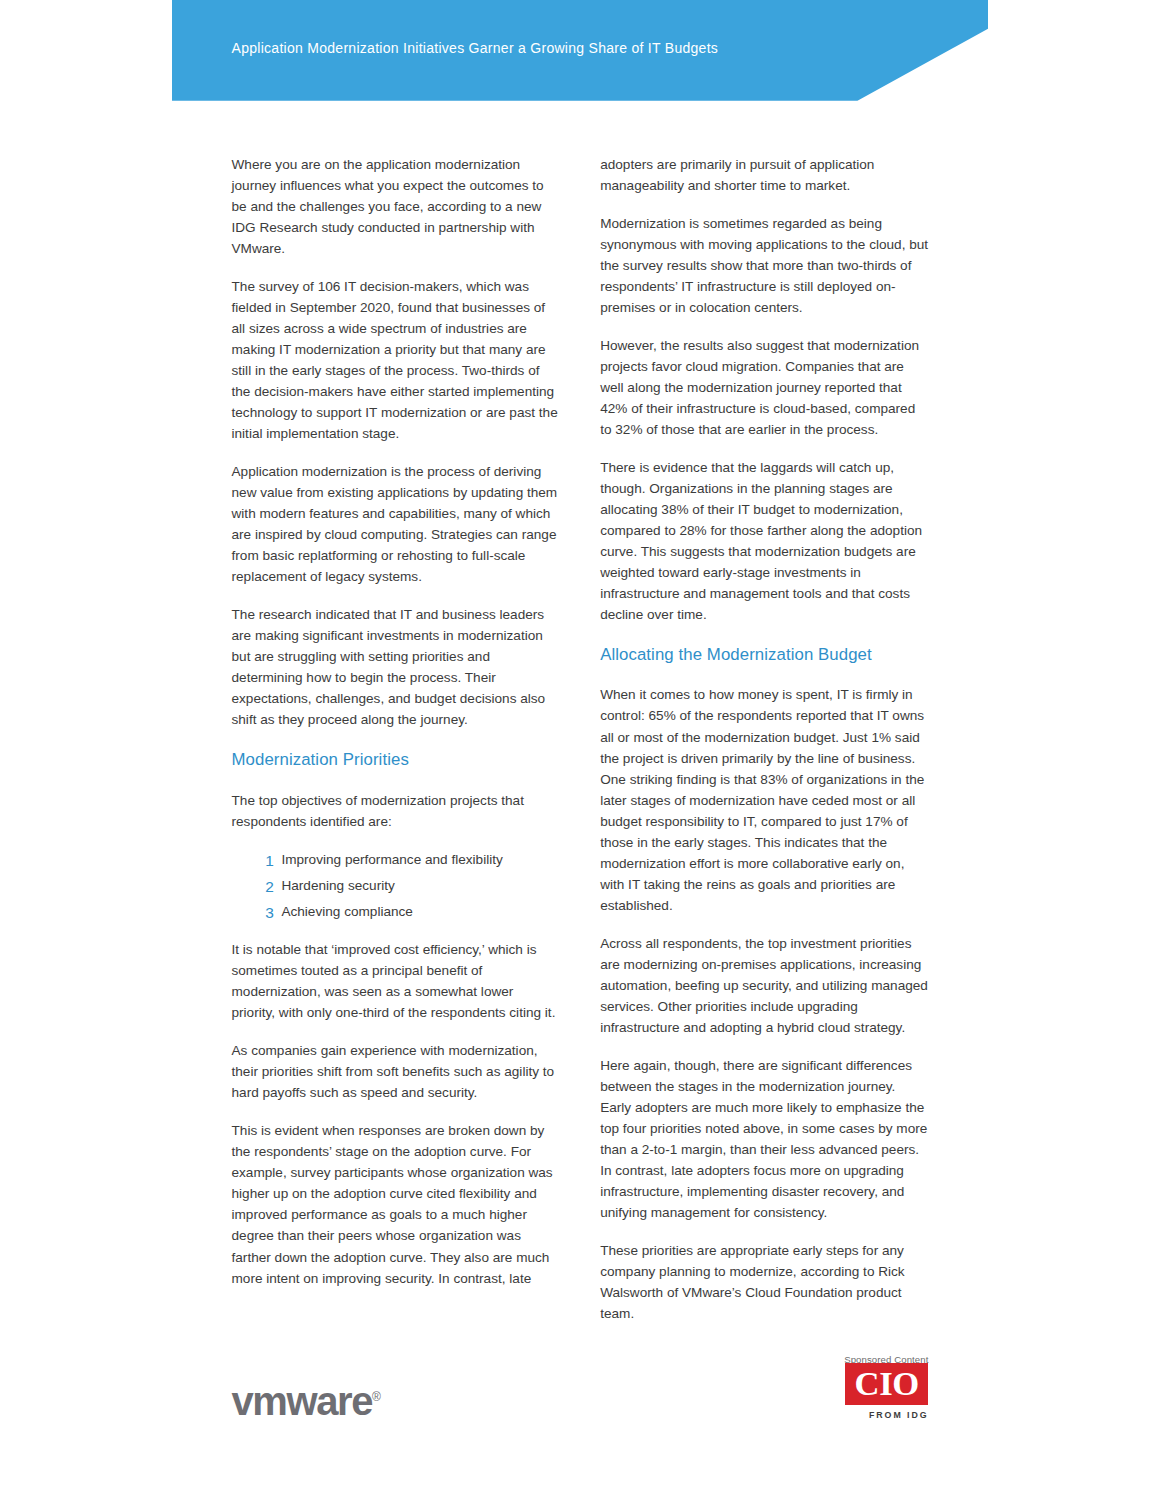Application Modernization Initiatives Garner a Growing Share of IT Budgets
Where you are on the application modernization journey influences what you expect the outcomes to be and the challenges you face, according to a new IDG Research study conducted in partnership with VMware.
The survey of 106 IT decision-makers, which was fielded in September 2020, found that businesses of all sizes across a wide spectrum of industries are making IT modernization a priority but that many are still in the early stages of the process. Two-thirds of the decision-makers have either started implementing technology to support IT modernization or are past the initial implementation stage.
Application modernization is the process of deriving new value from existing applications by updating them with modern features and capabilities, many of which are inspired by cloud computing. Strategies can range from basic replatforming or rehosting to full-scale replacement of legacy systems.
The research indicated that IT and business leaders are making significant investments in modernization but are struggling with setting priorities and determining how to begin the process. Their expectations, challenges, and budget decisions also shift as they proceed along the journey.
Modernization Priorities
The top objectives of modernization projects that respondents identified are:
Improving performance and flexibility
Hardening security
Achieving compliance
It is notable that ‘improved cost efficiency,’ which is sometimes touted as a principal benefit of modernization, was seen as a somewhat lower priority, with only one-third of the respondents citing it.
As companies gain experience with modernization, their priorities shift from soft benefits such as agility to hard payoffs such as speed and security.
This is evident when responses are broken down by the respondents’ stage on the adoption curve. For example, survey participants whose organization was higher up on the adoption curve cited flexibility and improved performance as goals to a much higher degree than their peers whose organization was farther down the adoption curve. They also are much more intent on improving security. In contrast, late adopters are primarily in pursuit of application manageability and shorter time to market.
Modernization is sometimes regarded as being synonymous with moving applications to the cloud, but the survey results show that more than two-thirds of respondents’ IT infrastructure is still deployed on-premises or in colocation centers.
However, the results also suggest that modernization projects favor cloud migration. Companies that are well along the modernization journey reported that 42% of their infrastructure is cloud-based, compared to 32% of those that are earlier in the process.
There is evidence that the laggards will catch up, though. Organizations in the planning stages are allocating 38% of their IT budget to modernization, compared to 28% for those farther along the adoption curve. This suggests that modernization budgets are weighted toward early-stage investments in infrastructure and management tools and that costs decline over time.
Allocating the Modernization Budget
When it comes to how money is spent, IT is firmly in control: 65% of the respondents reported that IT owns all or most of the modernization budget. Just 1% said the project is driven primarily by the line of business. One striking finding is that 83% of organizations in the later stages of modernization have ceded most or all budget responsibility to IT, compared to just 17% of those in the early stages. This indicates that the modernization effort is more collaborative early on, with IT taking the reins as goals and priorities are established.
Across all respondents, the top investment priorities are modernizing on-premises applications, increasing automation, beefing up security, and utilizing managed services. Other priorities include upgrading infrastructure and adopting a hybrid cloud strategy.
Here again, though, there are significant differences between the stages in the modernization journey. Early adopters are much more likely to emphasize the top four priorities noted above, in some cases by more than a 2-to-1 margin, than their less advanced peers. In contrast, late adopters focus more on upgrading infrastructure, implementing disaster recovery, and unifying management for consistency.
These priorities are appropriate early steps for any company planning to modernize, according to Rick Walsworth of VMware’s Cloud Foundation product team.
Sponsored Content
vmware®
CIO
FROM IDG